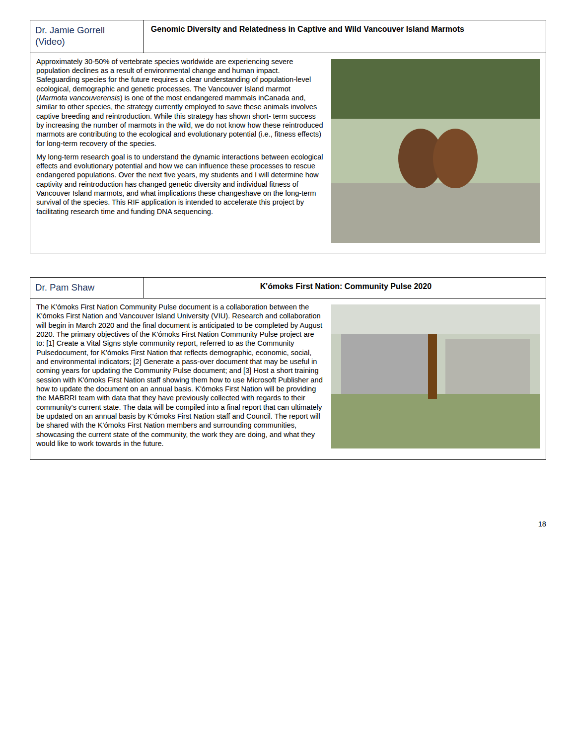Dr. Jamie Gorrell
(Video)
Genomic Diversity and Relatedness in Captive and Wild Vancouver Island Marmots
Approximately 30-50% of vertebrate species worldwide are experiencing severe population declines as a result of environmental change and human impact. Safeguarding species for the future requires a clear understanding of population-level ecological, demographic and genetic processes. The Vancouver Island marmot (Marmota vancouverensis) is one of the most endangered mammals inCanada and, similar to other species, the strategy currently employed to save these animals involves captive breeding and reintroduction. While this strategy has shown short- term success by increasing the number of marmots in the wild, we do not know how these reintroduced marmots are contributing to the ecological and evolutionary potential (i.e., fitness effects) for long-term recovery of the species.
My long-term research goal is to understand the dynamic interactions between ecological effects and evolutionary potential and how we can influence these processes to rescue endangered populations. Over the next five years, my students and I will determine how captivity and reintroduction has changed genetic diversity and individual fitness of Vancouver Island marmots, and what implications these changeshave on the long-term survival of the species. This RIF application is intended to accelerate this project by facilitating research time and funding DNA sequencing.
Dr. Pam Shaw
K'ómoks First Nation: Community Pulse 2020
The K'ómoks First Nation Community Pulse document is a collaboration between the K'ómoks First Nation and Vancouver Island University (VIU). Research and collaboration will begin in March 2020 and the final document is anticipated to be completed by August 2020. The primary objectives of the K'ómoks First Nation Community Pulse project are to: [1] Create a Vital Signs style community report, referred to as the Community Pulsedocument, for K'ómoks First Nation that reflects demographic, economic, social, and environmental indicators; [2] Generate a pass-over document that may be useful in coming years for updating the Community Pulse document; and [3] Host a short training session with K'ómoks First Nation staff showing them how to use Microsoft Publisher and how to update the document on an annual basis. K'ómoks First Nation will be providing the MABRRI team with data that they have previously collected with regards to their community's current state. The data will be compiled into a final report that can ultimately be updated on an annual basis by K'ómoks First Nation staff and Council. The report will be shared with the K'ómoks First Nation members and surrounding communities, showcasing the current state of the community, the work they are doing, and what they would like to work towards in the future.
18